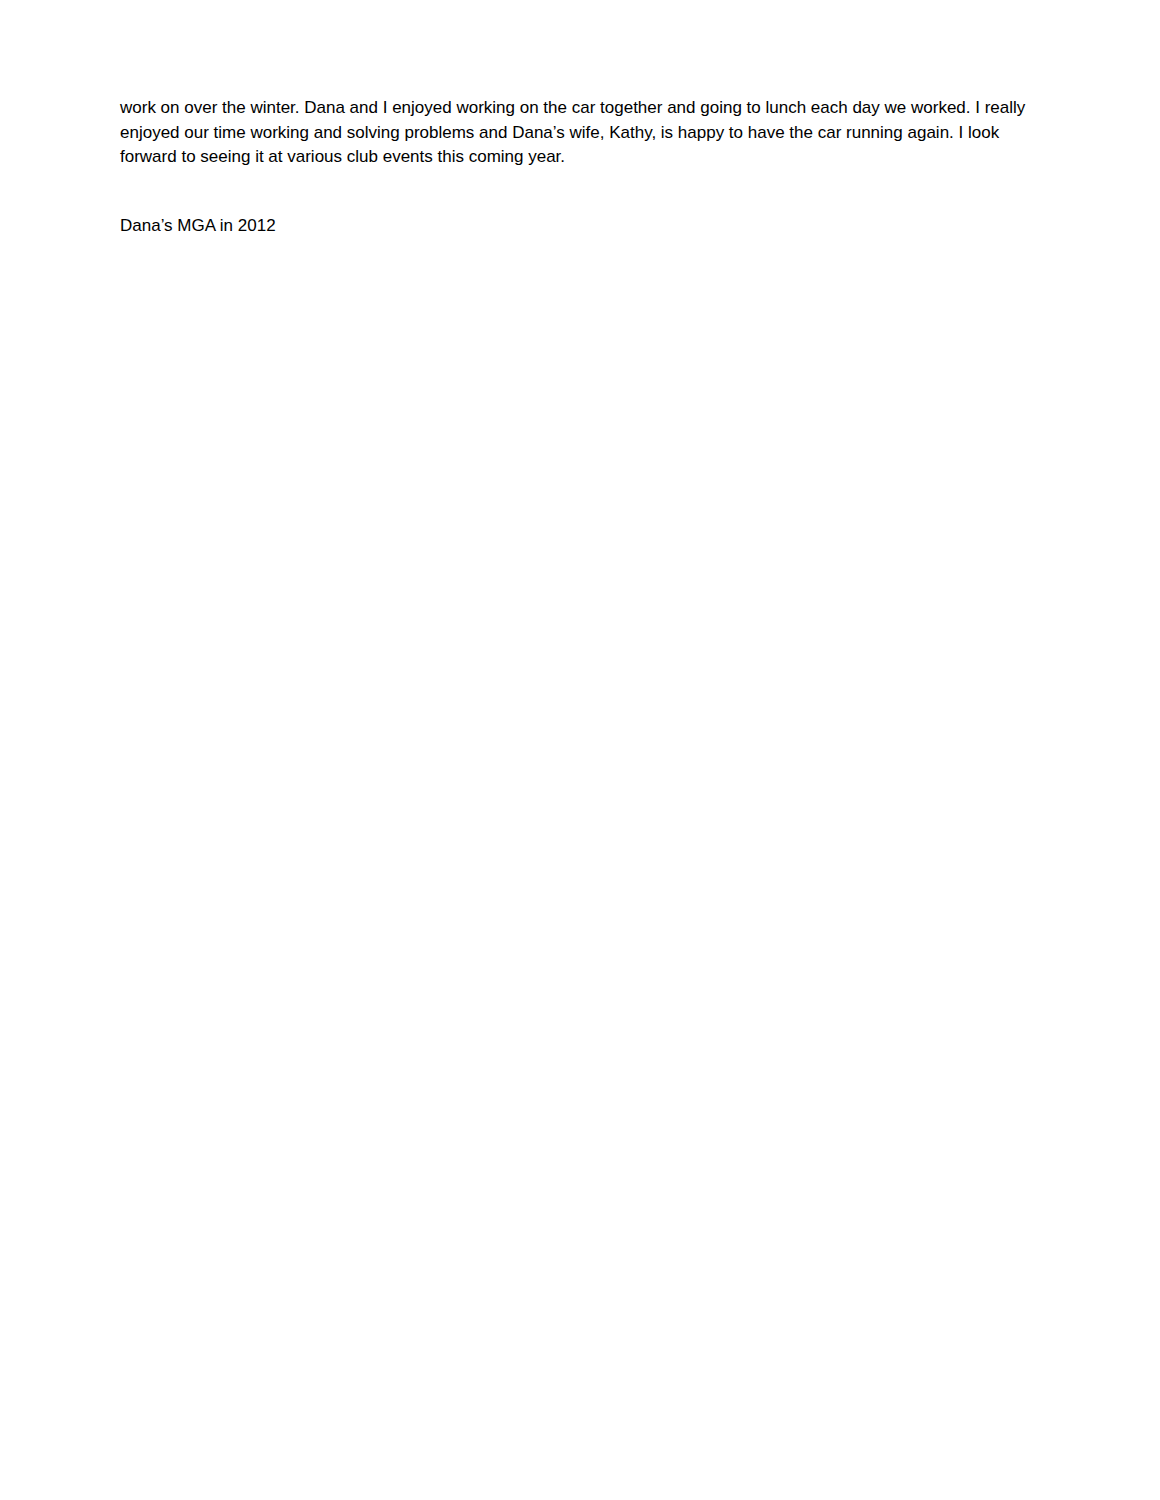work on over the winter. Dana and I enjoyed working on the car together and going to lunch each day we worked. I really enjoyed our time working and solving problems and Dana’s wife, Kathy, is happy to have the car running again. I look forward to seeing it at various club events this coming year.
Dana’s MGA in 2012